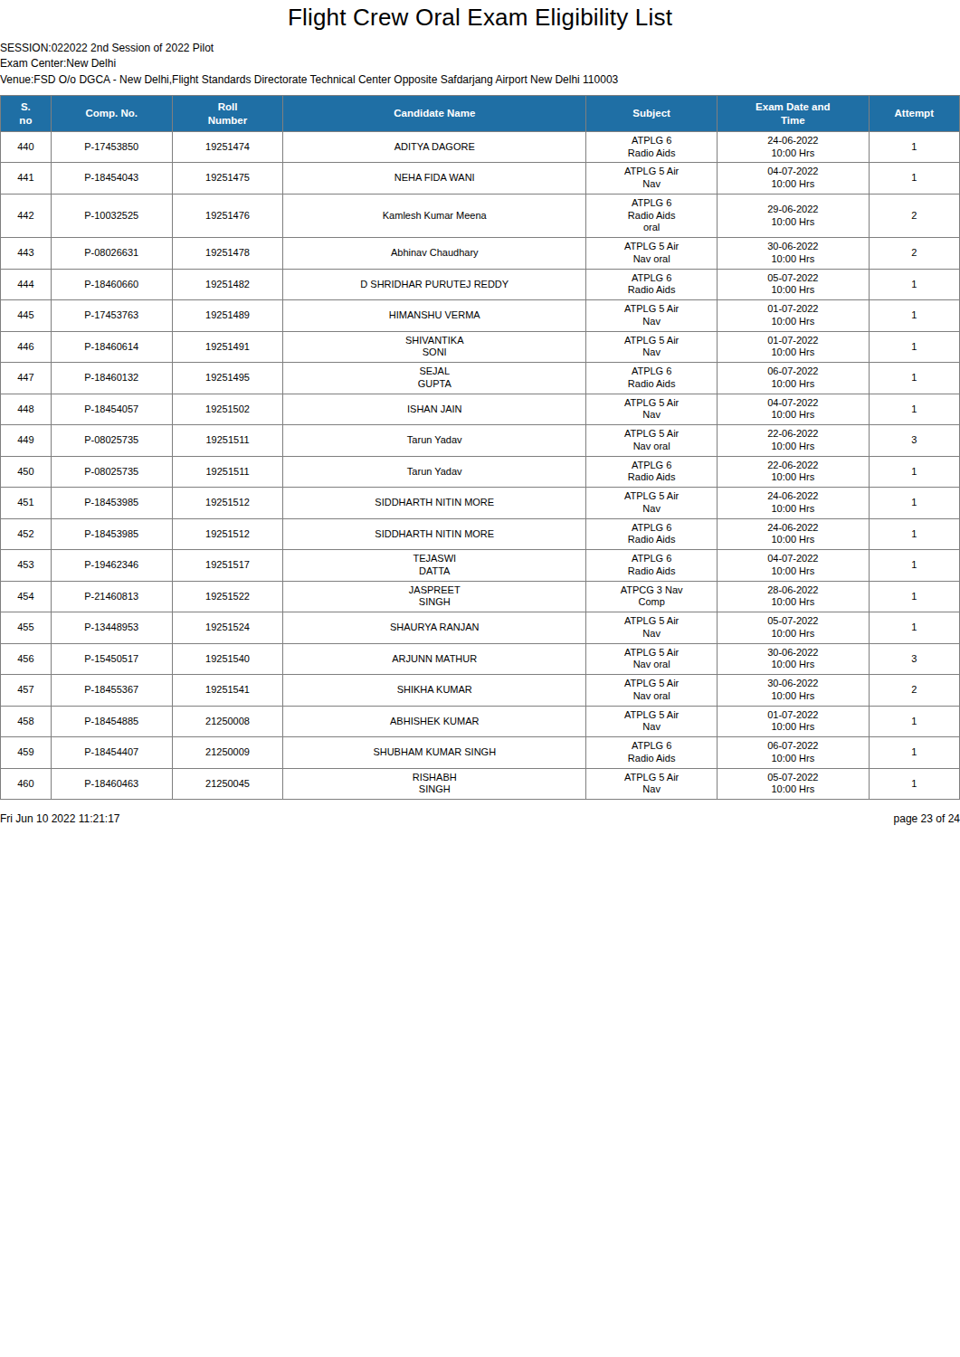Flight Crew Oral Exam Eligibility List
SESSION:022022 2nd Session of 2022 Pilot
Exam Center:New Delhi
Venue:FSD O/o DGCA - New Delhi,Flight Standards Directorate Technical Center Opposite Safdarjang Airport New Delhi 110003
| S. no | Comp. No. | Roll Number | Candidate Name | Subject | Exam Date and Time | Attempt |
| --- | --- | --- | --- | --- | --- | --- |
| 440 | P-17453850 | 19251474 | ADITYA DAGORE | ATPLG 6 Radio Aids | 24-06-2022 10:00 Hrs | 1 |
| 441 | P-18454043 | 19251475 | NEHA FIDA WANI | ATPLG 5 Air Nav | 04-07-2022 10:00 Hrs | 1 |
| 442 | P-10032525 | 19251476 | Kamlesh Kumar Meena | ATPLG 6 Radio Aids oral | 29-06-2022 10:00 Hrs | 2 |
| 443 | P-08026631 | 19251478 | Abhinav Chaudhary | ATPLG 5 Air Nav oral | 30-06-2022 10:00 Hrs | 2 |
| 444 | P-18460660 | 19251482 | D SHRIDHAR PURUTEJ REDDY | ATPLG 6 Radio Aids | 05-07-2022 10:00 Hrs | 1 |
| 445 | P-17453763 | 19251489 | HIMANSHU VERMA | ATPLG 5 Air Nav | 01-07-2022 10:00 Hrs | 1 |
| 446 | P-18460614 | 19251491 | SHIVANTIKA SONI | ATPLG 5 Air Nav | 01-07-2022 10:00 Hrs | 1 |
| 447 | P-18460132 | 19251495 | SEJAL GUPTA | ATPLG 6 Radio Aids | 06-07-2022 10:00 Hrs | 1 |
| 448 | P-18454057 | 19251502 | ISHAN JAIN | ATPLG 5 Air Nav | 04-07-2022 10:00 Hrs | 1 |
| 449 | P-08025735 | 19251511 | Tarun Yadav | ATPLG 5 Air Nav oral | 22-06-2022 10:00 Hrs | 3 |
| 450 | P-08025735 | 19251511 | Tarun Yadav | ATPLG 6 Radio Aids | 22-06-2022 10:00 Hrs | 1 |
| 451 | P-18453985 | 19251512 | SIDDHARTH NITIN MORE | ATPLG 5 Air Nav | 24-06-2022 10:00 Hrs | 1 |
| 452 | P-18453985 | 19251512 | SIDDHARTH NITIN MORE | ATPLG 6 Radio Aids | 24-06-2022 10:00 Hrs | 1 |
| 453 | P-19462346 | 19251517 | TEJASWI DATTA | ATPLG 6 Radio Aids | 04-07-2022 10:00 Hrs | 1 |
| 454 | P-21460813 | 19251522 | JASPREET SINGH | ATPCG 3 Nav Comp | 28-06-2022 10:00 Hrs | 1 |
| 455 | P-13448953 | 19251524 | SHAURYA RANJAN | ATPLG 5 Air Nav | 05-07-2022 10:00 Hrs | 1 |
| 456 | P-15450517 | 19251540 | ARJUNN MATHUR | ATPLG 5 Air Nav oral | 30-06-2022 10:00 Hrs | 3 |
| 457 | P-18455367 | 19251541 | SHIKHA KUMAR | ATPLG 5 Air Nav oral | 30-06-2022 10:00 Hrs | 2 |
| 458 | P-18454885 | 21250008 | ABHISHEK KUMAR | ATPLG 5 Air Nav | 01-07-2022 10:00 Hrs | 1 |
| 459 | P-18454407 | 21250009 | SHUBHAM KUMAR SINGH | ATPLG 6 Radio Aids | 06-07-2022 10:00 Hrs | 1 |
| 460 | P-18460463 | 21250045 | RISHABH SINGH | ATPLG 5 Air Nav | 05-07-2022 10:00 Hrs | 1 |
Fri Jun 10 2022 11:21:17 page 23 of 24